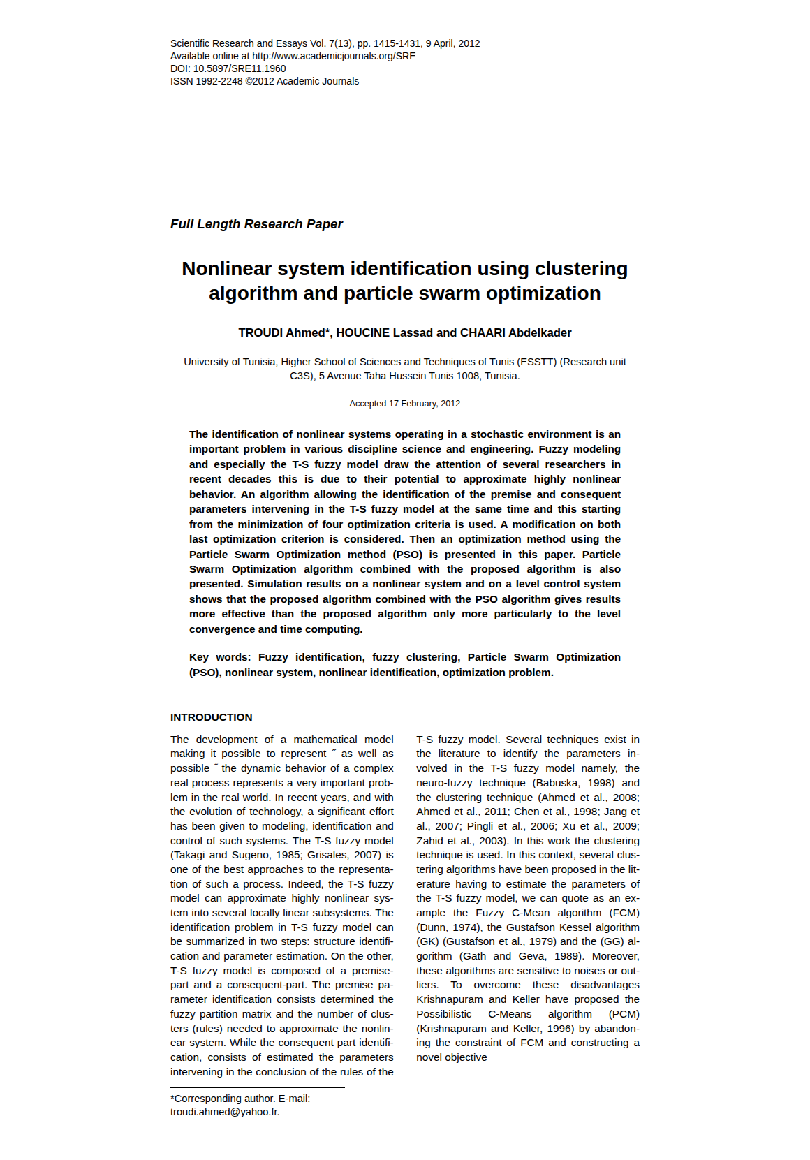Scientific Research and Essays Vol. 7(13), pp. 1415-1431, 9 April, 2012
Available online at http://www.academicjournals.org/SRE
DOI: 10.5897/SRE11.1960
ISSN 1992-2248 ©2012 Academic Journals
Full Length Research Paper
Nonlinear system identification using clustering algorithm and particle swarm optimization
TROUDI Ahmed*, HOUCINE Lassad and CHAARI Abdelkader
University of Tunisia, Higher School of Sciences and Techniques of Tunis (ESSTT) (Research unit C3S), 5 Avenue Taha Hussein Tunis 1008, Tunisia.
Accepted 17 February, 2012
The identification of nonlinear systems operating in a stochastic environment is an important problem in various discipline science and engineering. Fuzzy modeling and especially the T-S fuzzy model draw the attention of several researchers in recent decades this is due to their potential to approximate highly nonlinear behavior. An algorithm allowing the identification of the premise and consequent parameters intervening in the T-S fuzzy model at the same time and this starting from the minimization of four optimization criteria is used. A modification on both last optimization criterion is considered. Then an optimization method using the Particle Swarm Optimization method (PSO) is presented in this paper. Particle Swarm Optimization algorithm combined with the proposed algorithm is also presented. Simulation results on a nonlinear system and on a level control system shows that the proposed algorithm combined with the PSO algorithm gives results more effective than the proposed algorithm only more particularly to the level convergence and time computing.
Key words: Fuzzy identification, fuzzy clustering, Particle Swarm Optimization (PSO), nonlinear system, nonlinear identification, optimization problem.
INTRODUCTION
The development of a mathematical model making it possible to represent ˝ as well as possible ˝ the dynamic behavior of a complex real process represents a very important problem in the real world. In recent years, and with the evolution of technology, a significant effort has been given to modeling, identification and control of such systems. The T-S fuzzy model (Takagi and Sugeno, 1985; Grisales, 2007) is one of the best approaches to the representation of such a process. Indeed, the T-S fuzzy model can approximate highly nonlinear system into several locally linear subsystems. The identification problem in T-S fuzzy model can be summarized in two steps: structure identification and parameter estimation. On the other, T-S fuzzy model is composed of a premise-part and a consequent-part. The premise parameter identification consists determined the fuzzy partition matrix and the number of clusters (rules) needed to approximate the nonlinear system. While the consequent part identification, consists of estimated the parameters intervening in the conclusion of the rules of the T-S fuzzy model. Several techniques exist in the literature to identify the parameters involved in the T-S fuzzy model namely, the neuro-fuzzy technique (Babuska, 1998) and the clustering technique (Ahmed et al., 2008; Ahmed et al., 2011; Chen et al., 1998; Jang et al., 2007; Pingli et al., 2006; Xu et al., 2009; Zahid et al., 2003). In this work the clustering technique is used. In this context, several clustering algorithms have been proposed in the literature having to estimate the parameters of the T-S fuzzy model, we can quote as an example the Fuzzy C-Mean algorithm (FCM) (Dunn, 1974), the Gustafson Kessel algorithm (GK) (Gustafson et al., 1979) and the (GG) algorithm (Gath and Geva, 1989). Moreover, these algorithms are sensitive to noises or outliers. To overcome these disadvantages Krishnapuram and Keller have proposed the Possibilistic C-Means algorithm (PCM) (Krishnapuram and Keller, 1996) by abandoning the constraint of FCM and constructing a novel objective
*Corresponding author. E-mail: troudi.ahmed@yahoo.fr.